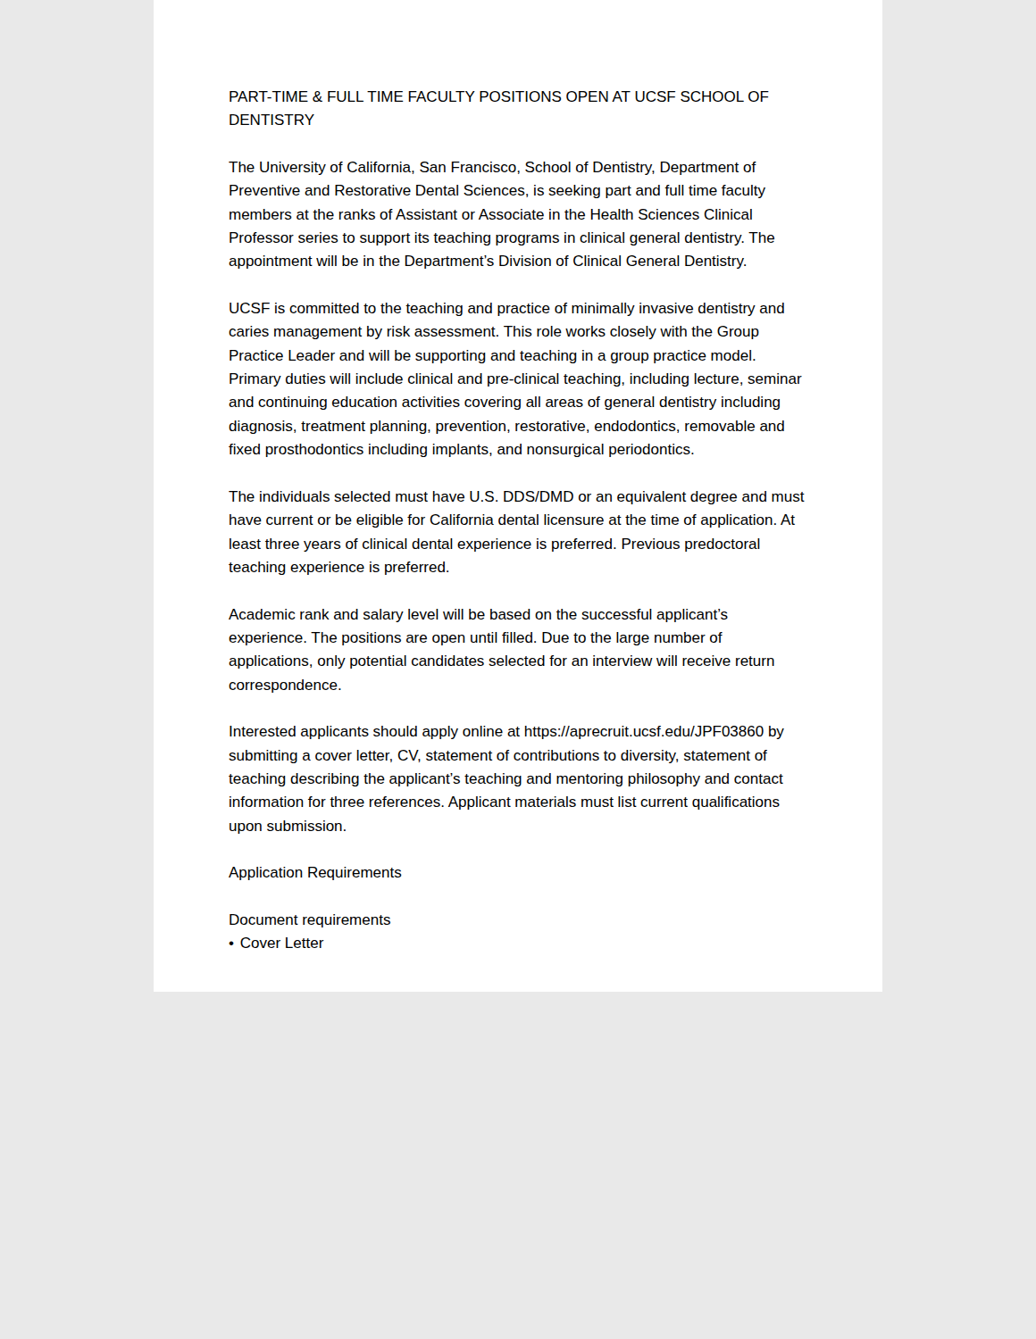Part-Time & Full Time Faculty Positions Open at UCSF School of Dentistry
The University of California, San Francisco, School of Dentistry, Department of Preventive and Restorative Dental Sciences, is seeking part and full time faculty members at the ranks of Assistant or Associate in the Health Sciences Clinical Professor series to support its teaching programs in clinical general dentistry. The appointment will be in the Department’s Division of Clinical General Dentistry.
UCSF is committed to the teaching and practice of minimally invasive dentistry and caries management by risk assessment. This role works closely with the Group Practice Leader and will be supporting and teaching in a group practice model. Primary duties will include clinical and pre-clinical teaching, including lecture, seminar and continuing education activities covering all areas of general dentistry including diagnosis, treatment planning, prevention, restorative, endodontics, removable and fixed prosthodontics including implants, and nonsurgical periodontics.
The individuals selected must have U.S. DDS/DMD or an equivalent degree and must have current or be eligible for California dental licensure at the time of application. At least three years of clinical dental experience is preferred. Previous predoctoral teaching experience is preferred.
Academic rank and salary level will be based on the successful applicant’s experience. The positions are open until filled. Due to the large number of applications, only potential candidates selected for an interview will receive return correspondence.
Interested applicants should apply online at https://aprecruit.ucsf.edu/JPF03860 by submitting a cover letter, CV, statement of contributions to diversity, statement of teaching describing the applicant’s teaching and mentoring philosophy and contact information for three references. Applicant materials must list current qualifications upon submission.
Application Requirements
Document requirements
Cover Letter